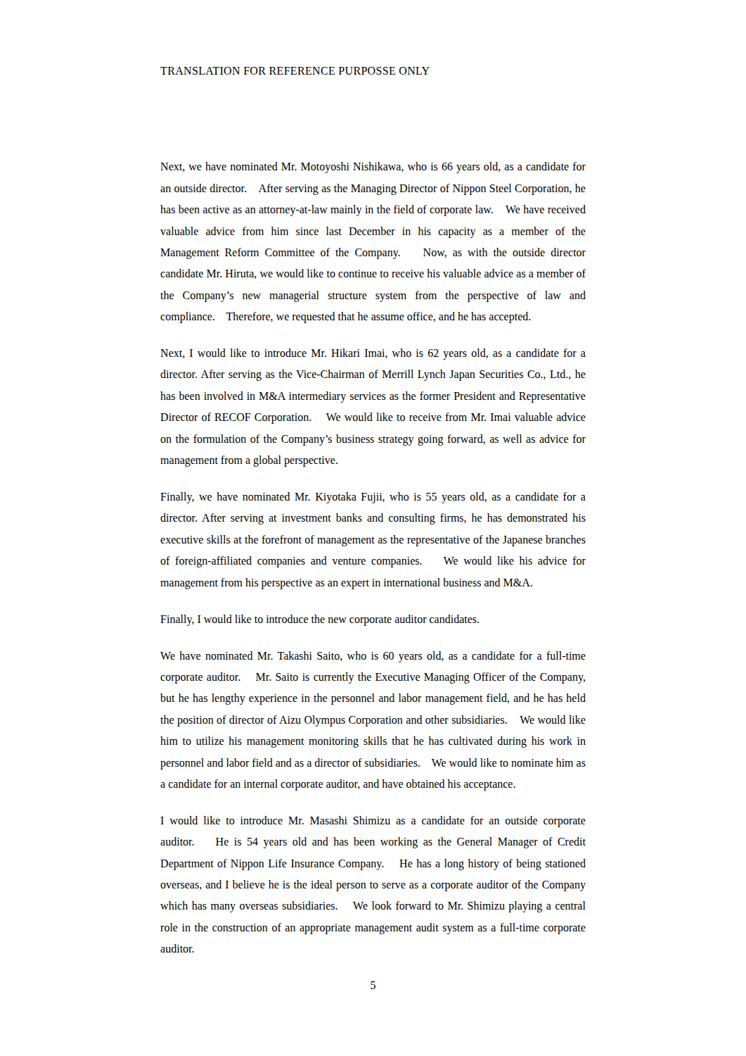TRANSLATION FOR REFERENCE PURPOSSE ONLY
Next, we have nominated Mr. Motoyoshi Nishikawa, who is 66 years old, as a candidate for an outside director. After serving as the Managing Director of Nippon Steel Corporation, he has been active as an attorney-at-law mainly in the field of corporate law. We have received valuable advice from him since last December in his capacity as a member of the Management Reform Committee of the Company. Now, as with the outside director candidate Mr. Hiruta, we would like to continue to receive his valuable advice as a member of the Company’s new managerial structure system from the perspective of law and compliance. Therefore, we requested that he assume office, and he has accepted.
Next, I would like to introduce Mr. Hikari Imai, who is 62 years old, as a candidate for a director. After serving as the Vice-Chairman of Merrill Lynch Japan Securities Co., Ltd., he has been involved in M&A intermediary services as the former President and Representative Director of RECOF Corporation. We would like to receive from Mr. Imai valuable advice on the formulation of the Company’s business strategy going forward, as well as advice for management from a global perspective.
Finally, we have nominated Mr. Kiyotaka Fujii, who is 55 years old, as a candidate for a director. After serving at investment banks and consulting firms, he has demonstrated his executive skills at the forefront of management as the representative of the Japanese branches of foreign-affiliated companies and venture companies. We would like his advice for management from his perspective as an expert in international business and M&A.
Finally, I would like to introduce the new corporate auditor candidates.
We have nominated Mr. Takashi Saito, who is 60 years old, as a candidate for a full-time corporate auditor. Mr. Saito is currently the Executive Managing Officer of the Company, but he has lengthy experience in the personnel and labor management field, and he has held the position of director of Aizu Olympus Corporation and other subsidiaries. We would like him to utilize his management monitoring skills that he has cultivated during his work in personnel and labor field and as a director of subsidiaries. We would like to nominate him as a candidate for an internal corporate auditor, and have obtained his acceptance.
I would like to introduce Mr. Masashi Shimizu as a candidate for an outside corporate auditor. He is 54 years old and has been working as the General Manager of Credit Department of Nippon Life Insurance Company. He has a long history of being stationed overseas, and I believe he is the ideal person to serve as a corporate auditor of the Company which has many overseas subsidiaries. We look forward to Mr. Shimizu playing a central role in the construction of an appropriate management audit system as a full-time corporate auditor.
5